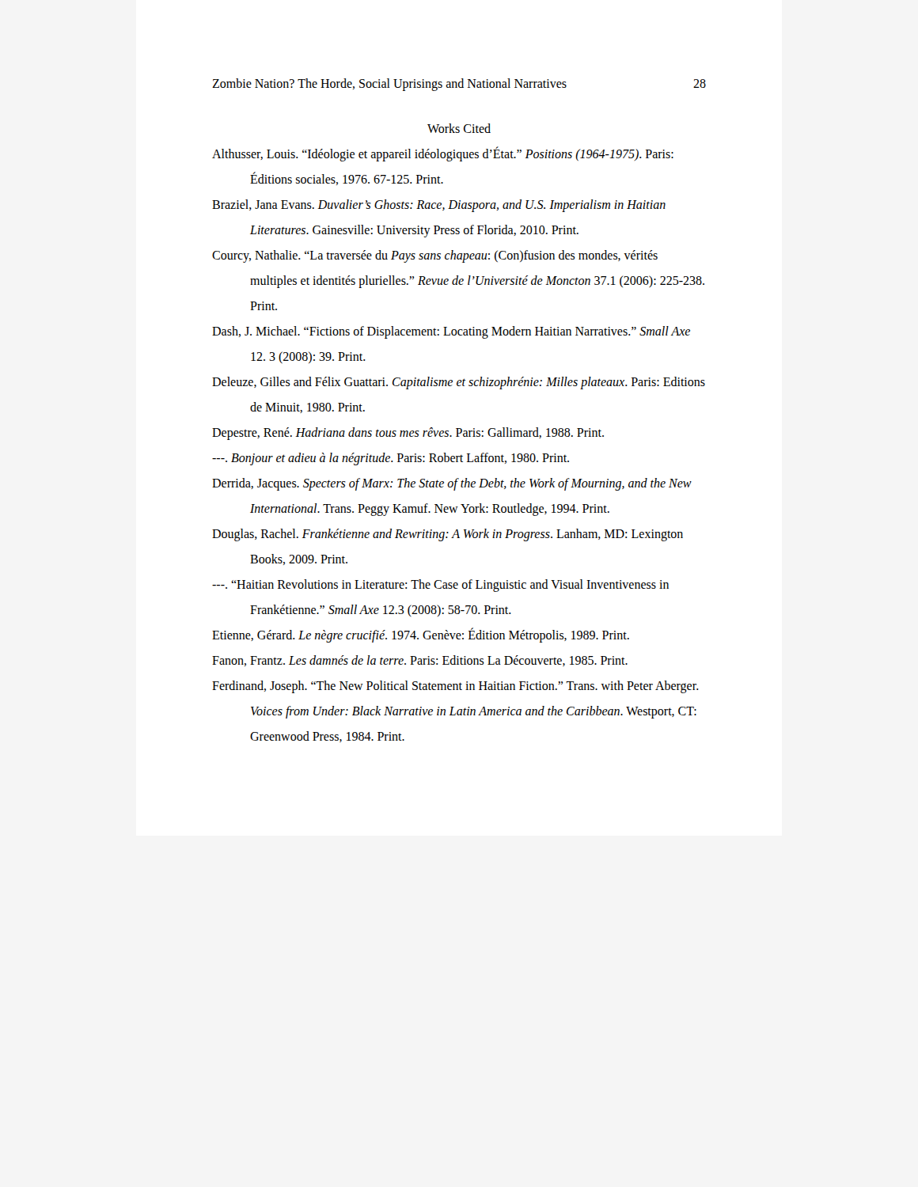Zombie Nation? The Horde, Social Uprisings and National Narratives 28
Works Cited
Althusser, Louis. “Idéologie et appareil idéologiques d’État.” Positions (1964-1975). Paris: Éditions sociales, 1976. 67-125. Print.
Braziel, Jana Evans. Duvalier’s Ghosts: Race, Diaspora, and U.S. Imperialism in Haitian Literatures. Gainesville: University Press of Florida, 2010. Print.
Courcy, Nathalie. “La traversée du Pays sans chapeau: (Con)fusion des mondes, vérités multiples et identités plurielles.” Revue de l’Université de Moncton 37.1 (2006): 225-238. Print.
Dash, J. Michael. “Fictions of Displacement: Locating Modern Haitian Narratives.” Small Axe 12. 3 (2008): 39. Print.
Deleuze, Gilles and Félix Guattari. Capitalisme et schizophrénie: Milles plateaux. Paris: Editions de Minuit, 1980. Print.
Depestre, René. Hadriana dans tous mes rêves. Paris: Gallimard, 1988. Print.
---. Bonjour et adieu à la négritude. Paris: Robert Laffont, 1980. Print.
Derrida, Jacques. Specters of Marx: The State of the Debt, the Work of Mourning, and the New International. Trans. Peggy Kamuf. New York: Routledge, 1994. Print.
Douglas, Rachel. Frankétienne and Rewriting: A Work in Progress. Lanham, MD: Lexington Books, 2009. Print.
---. “Haitian Revolutions in Literature: The Case of Linguistic and Visual Inventiveness in Frankétienne.” Small Axe 12.3 (2008): 58-70. Print.
Etienne, Gérard. Le nègre crucifié. 1974. Genève: Édition Métropolis, 1989. Print.
Fanon, Frantz. Les damnés de la terre. Paris: Editions La Découverte, 1985. Print.
Ferdinand, Joseph. “The New Political Statement in Haitian Fiction.” Trans. with Peter Aberger. Voices from Under: Black Narrative in Latin America and the Caribbean. Westport, CT: Greenwood Press, 1984. Print.